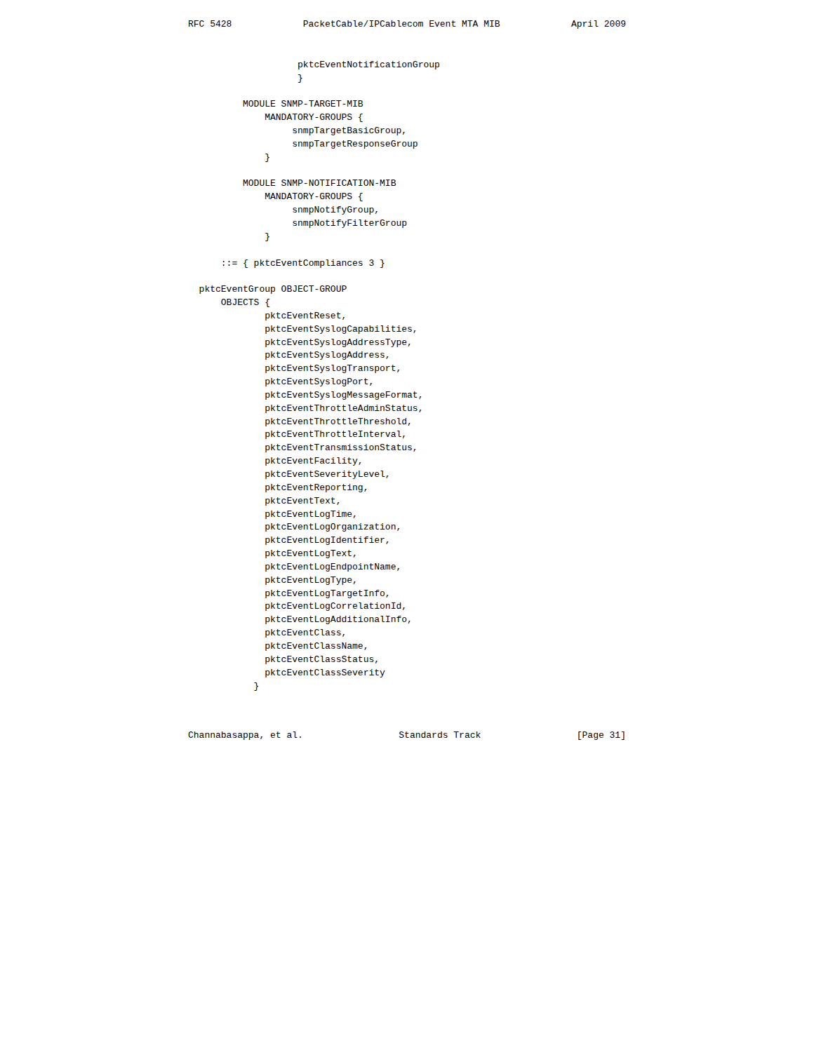RFC 5428 PacketCable/IPCablecom Event MTA MIB April 2009
                    pktcEventNotificationGroup
                    }

          MODULE SNMP-TARGET-MIB
              MANDATORY-GROUPS {
                   snmpTargetBasicGroup,
                   snmpTargetResponseGroup
              }

          MODULE SNMP-NOTIFICATION-MIB
              MANDATORY-GROUPS {
                   snmpNotifyGroup,
                   snmpNotifyFilterGroup
              }

      ::= { pktcEventCompliances 3 }

  pktcEventGroup OBJECT-GROUP
      OBJECTS {
              pktcEventReset,
              pktcEventSyslogCapabilities,
              pktcEventSyslogAddressType,
              pktcEventSyslogAddress,
              pktcEventSyslogTransport,
              pktcEventSyslogPort,
              pktcEventSyslogMessageFormat,
              pktcEventThrottleAdminStatus,
              pktcEventThrottleThreshold,
              pktcEventThrottleInterval,
              pktcEventTransmissionStatus,
              pktcEventFacility,
              pktcEventSeverityLevel,
              pktcEventReporting,
              pktcEventText,
              pktcEventLogTime,
              pktcEventLogOrganization,
              pktcEventLogIdentifier,
              pktcEventLogText,
              pktcEventLogEndpointName,
              pktcEventLogType,
              pktcEventLogTargetInfo,
              pktcEventLogCorrelationId,
              pktcEventLogAdditionalInfo,
              pktcEventClass,
              pktcEventClassName,
              pktcEventClassStatus,
              pktcEventClassSeverity
            }
Channabasappa, et al. Standards Track [Page 31]